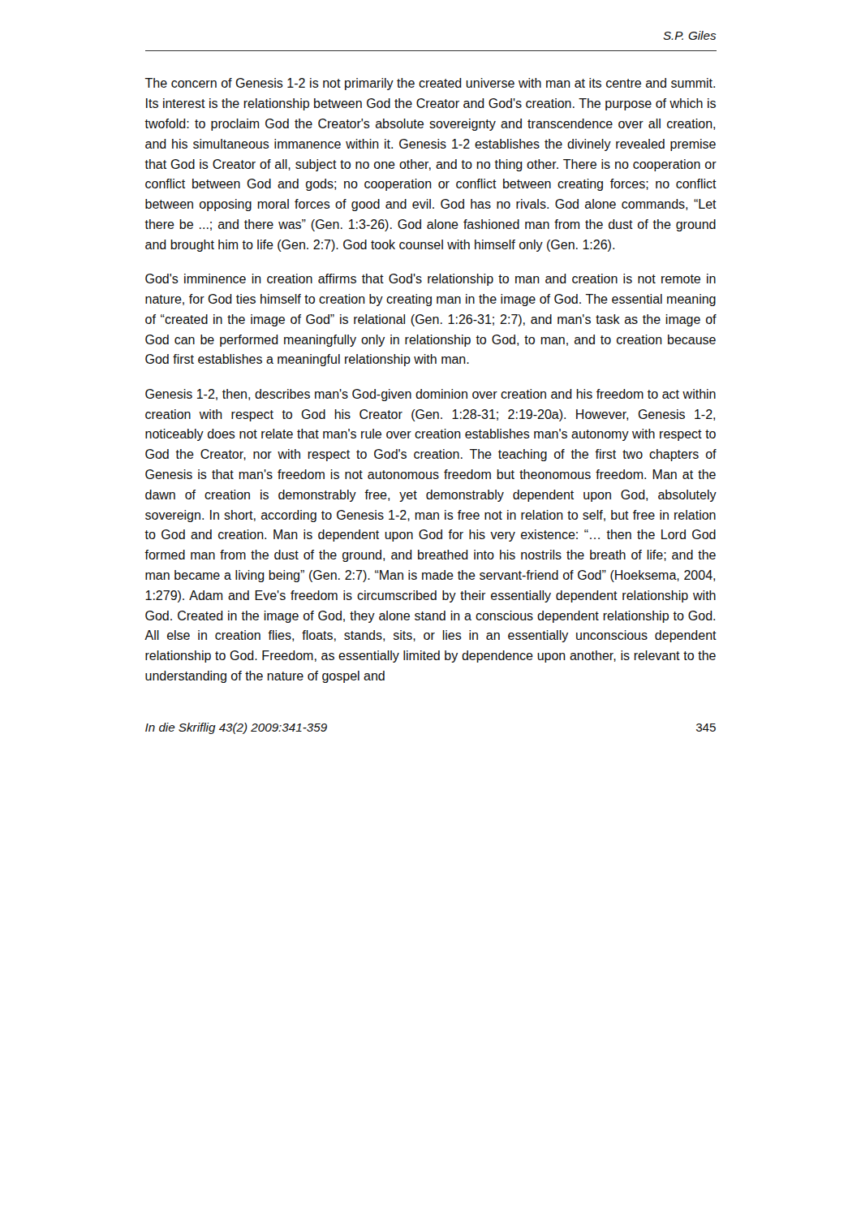S.P. Giles
The concern of Genesis 1-2 is not primarily the created universe with man at its centre and summit. Its interest is the relationship between God the Creator and God's creation. The purpose of which is twofold: to proclaim God the Creator's absolute sovereignty and transcendence over all creation, and his simultaneous immanence within it. Genesis 1-2 establishes the divinely revealed premise that God is Creator of all, subject to no one other, and to no thing other. There is no cooperation or conflict between God and gods; no cooperation or conflict between creating forces; no conflict between opposing moral forces of good and evil. God has no rivals. God alone commands, “Let there be ...; and there was” (Gen. 1:3-26). God alone fashioned man from the dust of the ground and brought him to life (Gen. 2:7). God took counsel with himself only (Gen. 1:26).
God's imminence in creation affirms that God's relationship to man and creation is not remote in nature, for God ties himself to creation by creating man in the image of God. The essential meaning of “created in the image of God” is relational (Gen. 1:26-31; 2:7), and man's task as the image of God can be performed meaningfully only in relationship to God, to man, and to creation because God first establishes a meaningful relationship with man.
Genesis 1-2, then, describes man's God-given dominion over creation and his freedom to act within creation with respect to God his Creator (Gen. 1:28-31; 2:19-20a). However, Genesis 1-2, noticeably does not relate that man's rule over creation establishes man's autonomy with respect to God the Creator, nor with respect to God's creation. The teaching of the first two chapters of Genesis is that man's freedom is not autonomous freedom but theonomous freedom. Man at the dawn of creation is demonstrably free, yet demonstrably dependent upon God, absolutely sovereign. In short, according to Genesis 1-2, man is free not in relation to self, but free in relation to God and creation. Man is dependent upon God for his very existence: “… then the Lord God formed man from the dust of the ground, and breathed into his nostrils the breath of life; and the man became a living being” (Gen. 2:7). “Man is made the servant-friend of God” (Hoeksema, 2004, 1:279). Adam and Eve's freedom is circumscribed by their essentially dependent relationship with God. Created in the image of God, they alone stand in a conscious dependent relationship to God. All else in creation flies, floats, stands, sits, or lies in an essentially unconscious dependent relationship to God. Freedom, as essentially limited by dependence upon another, is relevant to the understanding of the nature of gospel and
In die Skriflig 43(2) 2009:341-359 345